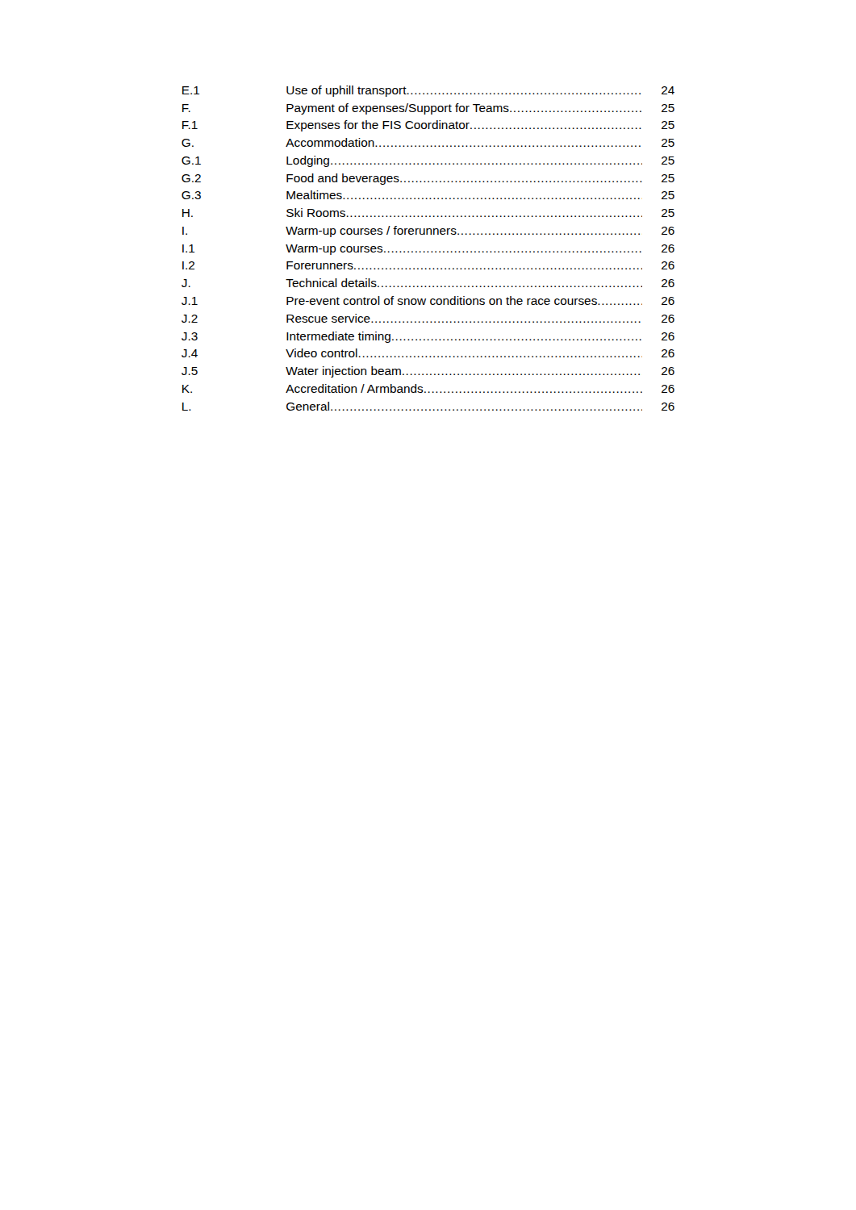| E.1 | Use of uphill transport ................................................................................................................. | 24 |
| F. | Payment of expenses/Support for Teams ......................................................................... | 25 |
| F.1 | Expenses for the FIS Coordinator ..................................................................................... | 25 |
| G. | Accommodation ............................................................................................................. | 25 |
| G.1 | Lodging ....................................................................................................................... | 25 |
| G.2 | Food and beverages .................................................................................................... | 25 |
| G.3 | Mealtimes ................................................................................................................... | 25 |
| H. | Ski Rooms .................................................................................................................. | 25 |
| I. | Warm-up courses / forerunners ......................................................................................... | 26 |
| I.1 | Warm-up courses ....................................................................................................... | 26 |
| I.2 | Forerunners ................................................................................................................ | 26 |
| J. | Technical details ........................................................................................................... | 26 |
| J.1 | Pre-event control of snow conditions on the race courses ................................................ | 26 |
| J.2 | Rescue service .......................................................................................................... | 26 |
| J.3 | Intermediate timing ..................................................................................................... | 26 |
| J.4 | Video control .............................................................................................................. | 26 |
| J.5 | Water injection beam ................................................................................................... | 26 |
| K. | Accreditation / Armbands ............................................................................................... | 26 |
| L. | General ....................................................................................................................... | 26 |